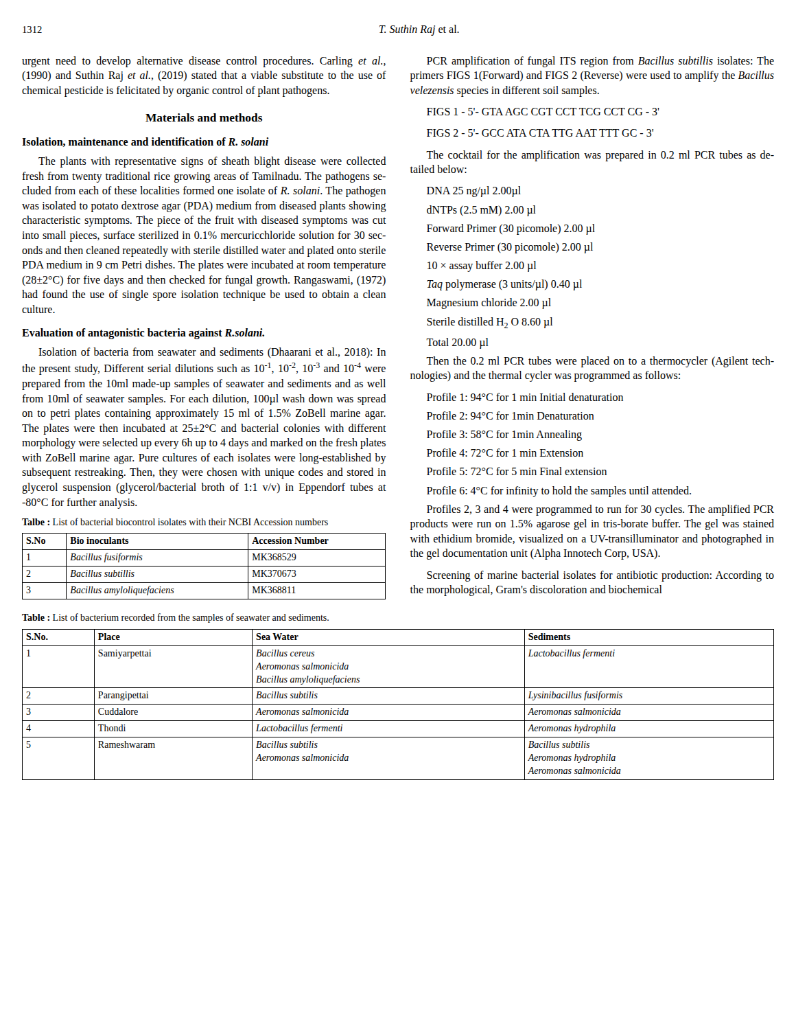1312 T. Suthin Raj et al.
urgent need to develop alternative disease control procedures. Carling et al., (1990) and Suthin Raj et al., (2019) stated that a viable substitute to the use of chemical pesticide is felicitated by organic control of plant pathogens.
Materials and methods
Isolation, maintenance and identification of R. solani
The plants with representative signs of sheath blight disease were collected fresh from twenty traditional rice growing areas of Tamilnadu. The pathogens secluded from each of these localities formed one isolate of R. solani. The pathogen was isolated to potato dextrose agar (PDA) medium from diseased plants showing characteristic symptoms. The piece of the fruit with diseased symptoms was cut into small pieces, surface sterilized in 0.1% mercuricchloride solution for 30 seconds and then cleaned repeatedly with sterile distilled water and plated onto sterile PDA medium in 9 cm Petri dishes. The plates were incubated at room temperature (28±2°C) for five days and then checked for fungal growth. Rangaswami, (1972) had found the use of single spore isolation technique be used to obtain a clean culture.
Evaluation of antagonistic bacteria against R.solani.
Isolation of bacteria from seawater and sediments (Dhaarani et al., 2018): In the present study, Different serial dilutions such as 10-1, 10-2, 10-3 and 10-4 were prepared from the 10ml made-up samples of seawater and sediments and as well from 10ml of seawater samples. For each dilution, 100µl wash down was spread on to petri plates containing approximately 15 ml of 1.5% ZoBell marine agar. The plates were then incubated at 25±2°C and bacterial colonies with different morphology were selected up every 6h up to 4 days and marked on the fresh plates with ZoBell marine agar. Pure cultures of each isolates were long-established by subsequent restreaking. Then, they were chosen with unique codes and stored in glycerol suspension (glycerol/bacterial broth of 1:1 v/v) in Eppendorf tubes at -80°C for further analysis.
Talbe : List of bacterial biocontrol isolates with their NCBI Accession numbers
| S.No | Bio inoculants | Accession Number |
| --- | --- | --- |
| 1 | Bacillus fusiformis | MK368529 |
| 2 | Bacillus subtillis | MK370673 |
| 3 | Bacillus amyloliquefaciens | MK368811 |
PCR amplification of fungal ITS region from Bacillus subtillis isolates: The primers FIGS 1(Forward) and FIGS 2 (Reverse) were used to amplify the Bacillus velezensis species in different soil samples.
FIGS 1 - 5'- GTA AGC CGT CCT TCG CCT CG - 3'
FIGS 2 - 5'- GCC ATA CTA TTG AAT TTT GC - 3'
The cocktail for the amplification was prepared in 0.2 ml PCR tubes as detailed below:
DNA 25 ng/µl 2.00µl
dNTPs (2.5 mM) 2.00 µl
Forward Primer (30 picomole) 2.00 µl
Reverse Primer (30 picomole) 2.00 µl
10 × assay buffer 2.00 µl
Taq polymerase (3 units/µl) 0.40 µl
Magnesium chloride 2.00 µl
Sterile distilled H2 O 8.60 µl
Total 20.00 µl
Then the 0.2 ml PCR tubes were placed on to a thermocycler (Agilent technologies) and the thermal cycler was programmed as follows:
Profile 1: 94°C for 1 min Initial denaturation
Profile 2: 94°C for 1min Denaturation
Profile 3: 58°C for 1min Annealing
Profile 4: 72°C for 1 min Extension
Profile 5: 72°C for 5 min Final extension
Profile 6: 4°C for infinity to hold the samples until attended.
Profiles 2, 3 and 4 were programmed to run for 30 cycles. The amplified PCR products were run on 1.5% agarose gel in tris-borate buffer. The gel was stained with ethidium bromide, visualized on a UV-transilluminator and photographed in the gel documentation unit (Alpha Innotech Corp, USA).
Screening of marine bacterial isolates for antibiotic production: According to the morphological, Gram's discoloration and biochemical
Table : List of bacterium recorded from the samples of seawater and sediments.
| S.No. | Place | Sea Water | Sediments |
| --- | --- | --- | --- |
| 1 | Samiyarpettai | Bacillus cereus Aeromonas salmonicida Bacillus amyloliquefaciens | Lactobacillus fermenti |
| 2 | Parangipettai | Bacillus subtilis | Lysinibacillus fusiformis |
| 3 | Cuddalore | Aeromonas salmonicida | Aeromonas salmonicida |
| 4 | Thondi | Lactobacillus fermenti | Aeromonas hydrophila |
| 5 | Rameshwaram | Bacillus subtilis Aeromonas salmonicida | Bacillus subtilis Aeromonas hydrophila Aeromonas salmonicida |